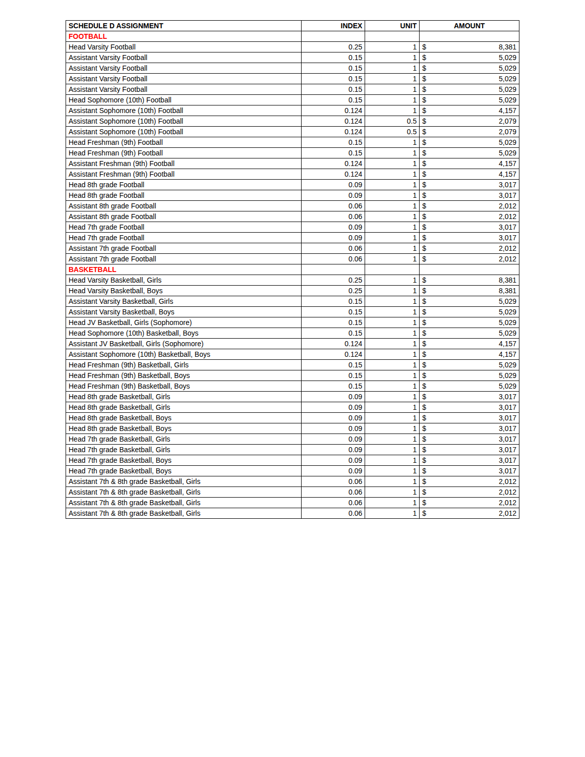| SCHEDULE D ASSIGNMENT | INDEX | UNIT | AMOUNT |
| --- | --- | --- | --- |
| FOOTBALL | | | |
| Head Varsity Football | 0.25 | 1 | $ | 8,381 |
| Assistant Varsity Football | 0.15 | 1 | $ | 5,029 |
| Assistant Varsity Football | 0.15 | 1 | $ | 5,029 |
| Assistant Varsity Football | 0.15 | 1 | $ | 5,029 |
| Assistant Varsity Football | 0.15 | 1 | $ | 5,029 |
| Head Sophomore (10th) Football | 0.15 | 1 | $ | 5,029 |
| Assistant Sophomore (10th) Football | 0.124 | 1 | $ | 4,157 |
| Assistant Sophomore (10th) Football | 0.124 | 0.5 | $ | 2,079 |
| Assistant Sophomore (10th) Football | 0.124 | 0.5 | $ | 2,079 |
| Head Freshman (9th) Football | 0.15 | 1 | $ | 5,029 |
| Head Freshman (9th) Football | 0.15 | 1 | $ | 5,029 |
| Assistant Freshman (9th) Football | 0.124 | 1 | $ | 4,157 |
| Assistant Freshman (9th) Football | 0.124 | 1 | $ | 4,157 |
| Head 8th grade Football | 0.09 | 1 | $ | 3,017 |
| Head 8th grade Football | 0.09 | 1 | $ | 3,017 |
| Assistant 8th grade Football | 0.06 | 1 | $ | 2,012 |
| Assistant 8th grade Football | 0.06 | 1 | $ | 2,012 |
| Head 7th grade Football | 0.09 | 1 | $ | 3,017 |
| Head 7th grade Football | 0.09 | 1 | $ | 3,017 |
| Assistant 7th grade Football | 0.06 | 1 | $ | 2,012 |
| Assistant 7th grade Football | 0.06 | 1 | $ | 2,012 |
| BASKETBALL | | | |
| Head Varsity Basketball, Girls | 0.25 | 1 | $ | 8,381 |
| Head Varsity Basketball, Boys | 0.25 | 1 | $ | 8,381 |
| Assistant Varsity Basketball, Girls | 0.15 | 1 | $ | 5,029 |
| Assistant Varsity Basketball, Boys | 0.15 | 1 | $ | 5,029 |
| Head JV Basketball, Girls (Sophomore) | 0.15 | 1 | $ | 5,029 |
| Head Sophomore (10th) Basketball, Boys | 0.15 | 1 | $ | 5,029 |
| Assistant JV Basketball, Girls (Sophomore) | 0.124 | 1 | $ | 4,157 |
| Assistant Sophomore (10th) Basketball, Boys | 0.124 | 1 | $ | 4,157 |
| Head Freshman (9th) Basketball, Girls | 0.15 | 1 | $ | 5,029 |
| Head Freshman (9th) Basketball, Boys | 0.15 | 1 | $ | 5,029 |
| Head Freshman (9th) Basketball, Boys | 0.15 | 1 | $ | 5,029 |
| Head 8th grade Basketball, Girls | 0.09 | 1 | $ | 3,017 |
| Head 8th grade Basketball, Girls | 0.09 | 1 | $ | 3,017 |
| Head 8th grade Basketball, Boys | 0.09 | 1 | $ | 3,017 |
| Head 8th grade Basketball, Boys | 0.09 | 1 | $ | 3,017 |
| Head 7th grade Basketball, Girls | 0.09 | 1 | $ | 3,017 |
| Head 7th grade Basketball, Girls | 0.09 | 1 | $ | 3,017 |
| Head 7th grade Basketball, Boys | 0.09 | 1 | $ | 3,017 |
| Head 7th grade Basketball, Boys | 0.09 | 1 | $ | 3,017 |
| Assistant 7th & 8th grade Basketball, Girls | 0.06 | 1 | $ | 2,012 |
| Assistant 7th & 8th grade Basketball, Girls | 0.06 | 1 | $ | 2,012 |
| Assistant 7th & 8th grade Basketball, Girls | 0.06 | 1 | $ | 2,012 |
| Assistant 7th & 8th grade Basketball, Girls | 0.06 | 1 | $ | 2,012 |